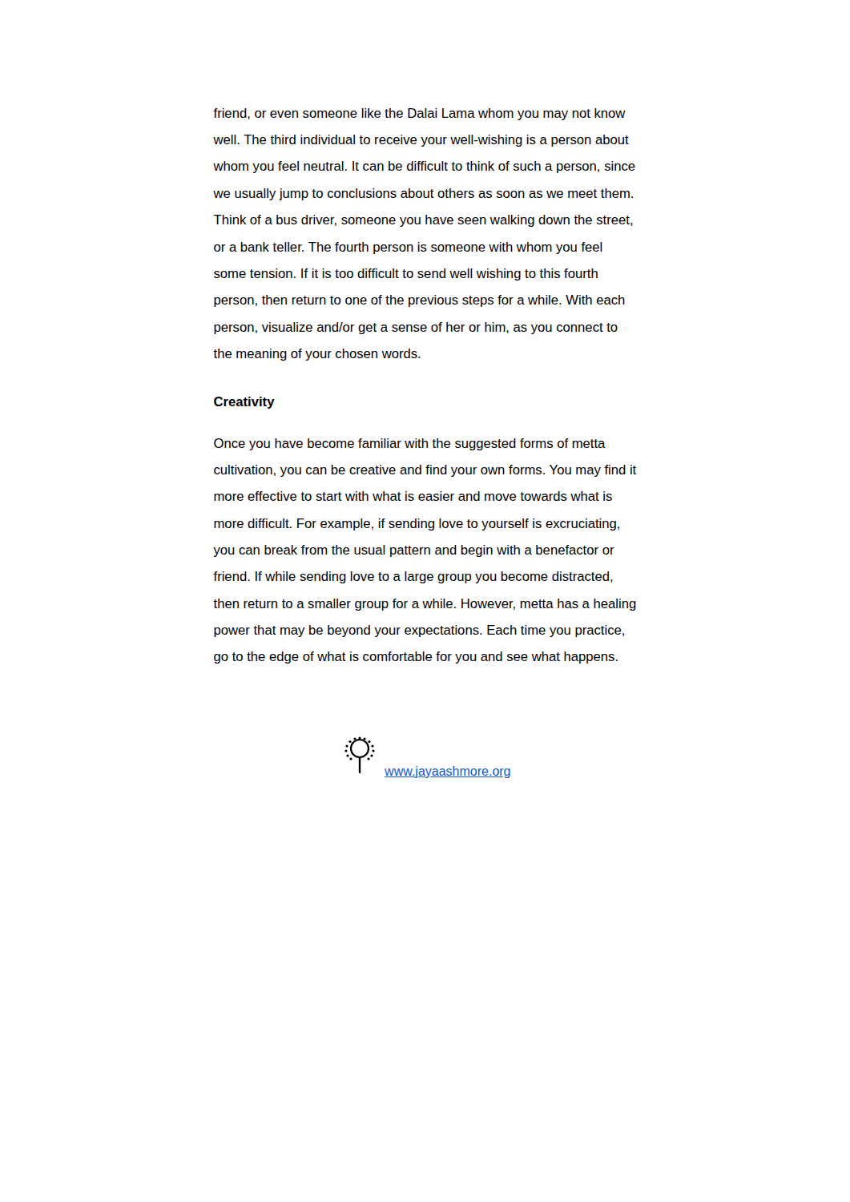friend, or even someone like the Dalai Lama whom you may not know well. The third individual to receive your well-wishing is a person about whom you feel neutral. It can be difficult to think of such a person, since we usually jump to conclusions about others as soon as we meet them. Think of a bus driver, someone you have seen walking down the street, or a bank teller. The fourth person is someone with whom you feel some tension. If it is too difficult to send well wishing to this fourth person, then return to one of the previous steps for a while. With each person, visualize and/or get a sense of her or him, as you connect to the meaning of your chosen words.
Creativity
Once you have become familiar with the suggested forms of metta cultivation, you can be creative and find your own forms. You may find it more effective to start with what is easier and move towards what is more difficult. For example, if sending love to yourself is excruciating, you can break from the usual pattern and begin with a benefactor or friend. If while sending love to a large group you become distracted, then return to a smaller group for a while. However, metta has a healing power that may be beyond your expectations. Each time you practice, go to the edge of what is comfortable for you and see what happens.
www.jayaashmore.org